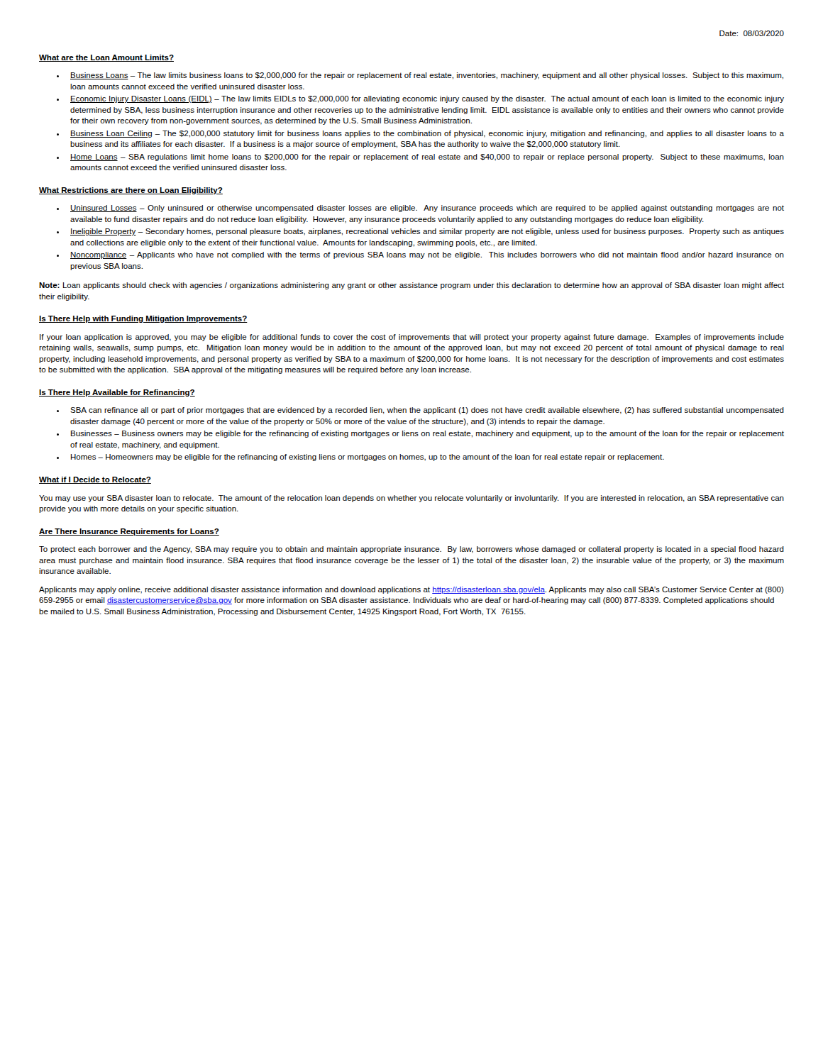Date: 08/03/2020
What are the Loan Amount Limits?
Business Loans – The law limits business loans to $2,000,000 for the repair or replacement of real estate, inventories, machinery, equipment and all other physical losses. Subject to this maximum, loan amounts cannot exceed the verified uninsured disaster loss.
Economic Injury Disaster Loans (EIDL) – The law limits EIDLs to $2,000,000 for alleviating economic injury caused by the disaster. The actual amount of each loan is limited to the economic injury determined by SBA, less business interruption insurance and other recoveries up to the administrative lending limit. EIDL assistance is available only to entities and their owners who cannot provide for their own recovery from non-government sources, as determined by the U.S. Small Business Administration.
Business Loan Ceiling – The $2,000,000 statutory limit for business loans applies to the combination of physical, economic injury, mitigation and refinancing, and applies to all disaster loans to a business and its affiliates for each disaster. If a business is a major source of employment, SBA has the authority to waive the $2,000,000 statutory limit.
Home Loans – SBA regulations limit home loans to $200,000 for the repair or replacement of real estate and $40,000 to repair or replace personal property. Subject to these maximums, loan amounts cannot exceed the verified uninsured disaster loss.
What Restrictions are there on Loan Eligibility?
Uninsured Losses – Only uninsured or otherwise uncompensated disaster losses are eligible. Any insurance proceeds which are required to be applied against outstanding mortgages are not available to fund disaster repairs and do not reduce loan eligibility. However, any insurance proceeds voluntarily applied to any outstanding mortgages do reduce loan eligibility.
Ineligible Property – Secondary homes, personal pleasure boats, airplanes, recreational vehicles and similar property are not eligible, unless used for business purposes. Property such as antiques and collections are eligible only to the extent of their functional value. Amounts for landscaping, swimming pools, etc., are limited.
Noncompliance – Applicants who have not complied with the terms of previous SBA loans may not be eligible. This includes borrowers who did not maintain flood and/or hazard insurance on previous SBA loans.
Note: Loan applicants should check with agencies / organizations administering any grant or other assistance program under this declaration to determine how an approval of SBA disaster loan might affect their eligibility.
Is There Help with Funding Mitigation Improvements?
If your loan application is approved, you may be eligible for additional funds to cover the cost of improvements that will protect your property against future damage. Examples of improvements include retaining walls, seawalls, sump pumps, etc. Mitigation loan money would be in addition to the amount of the approved loan, but may not exceed 20 percent of total amount of physical damage to real property, including leasehold improvements, and personal property as verified by SBA to a maximum of $200,000 for home loans. It is not necessary for the description of improvements and cost estimates to be submitted with the application. SBA approval of the mitigating measures will be required before any loan increase.
Is There Help Available for Refinancing?
SBA can refinance all or part of prior mortgages that are evidenced by a recorded lien, when the applicant (1) does not have credit available elsewhere, (2) has suffered substantial uncompensated disaster damage (40 percent or more of the value of the property or 50% or more of the value of the structure), and (3) intends to repair the damage.
Businesses – Business owners may be eligible for the refinancing of existing mortgages or liens on real estate, machinery and equipment, up to the amount of the loan for the repair or replacement of real estate, machinery, and equipment.
Homes – Homeowners may be eligible for the refinancing of existing liens or mortgages on homes, up to the amount of the loan for real estate repair or replacement.
What if I Decide to Relocate?
You may use your SBA disaster loan to relocate. The amount of the relocation loan depends on whether you relocate voluntarily or involuntarily. If you are interested in relocation, an SBA representative can provide you with more details on your specific situation.
Are There Insurance Requirements for Loans?
To protect each borrower and the Agency, SBA may require you to obtain and maintain appropriate insurance. By law, borrowers whose damaged or collateral property is located in a special flood hazard area must purchase and maintain flood insurance. SBA requires that flood insurance coverage be the lesser of 1) the total of the disaster loan, 2) the insurable value of the property, or 3) the maximum insurance available.
Applicants may apply online, receive additional disaster assistance information and download applications at https://disasterloan.sba.gov/ela. Applicants may also call SBA’s Customer Service Center at (800) 659-2955 or email disastercustomerservice@sba.gov for more information on SBA disaster assistance. Individuals who are deaf or hard-of-hearing may call (800) 877-8339. Completed applications should be mailed to U.S. Small Business Administration, Processing and Disbursement Center, 14925 Kingsport Road, Fort Worth, TX 76155.